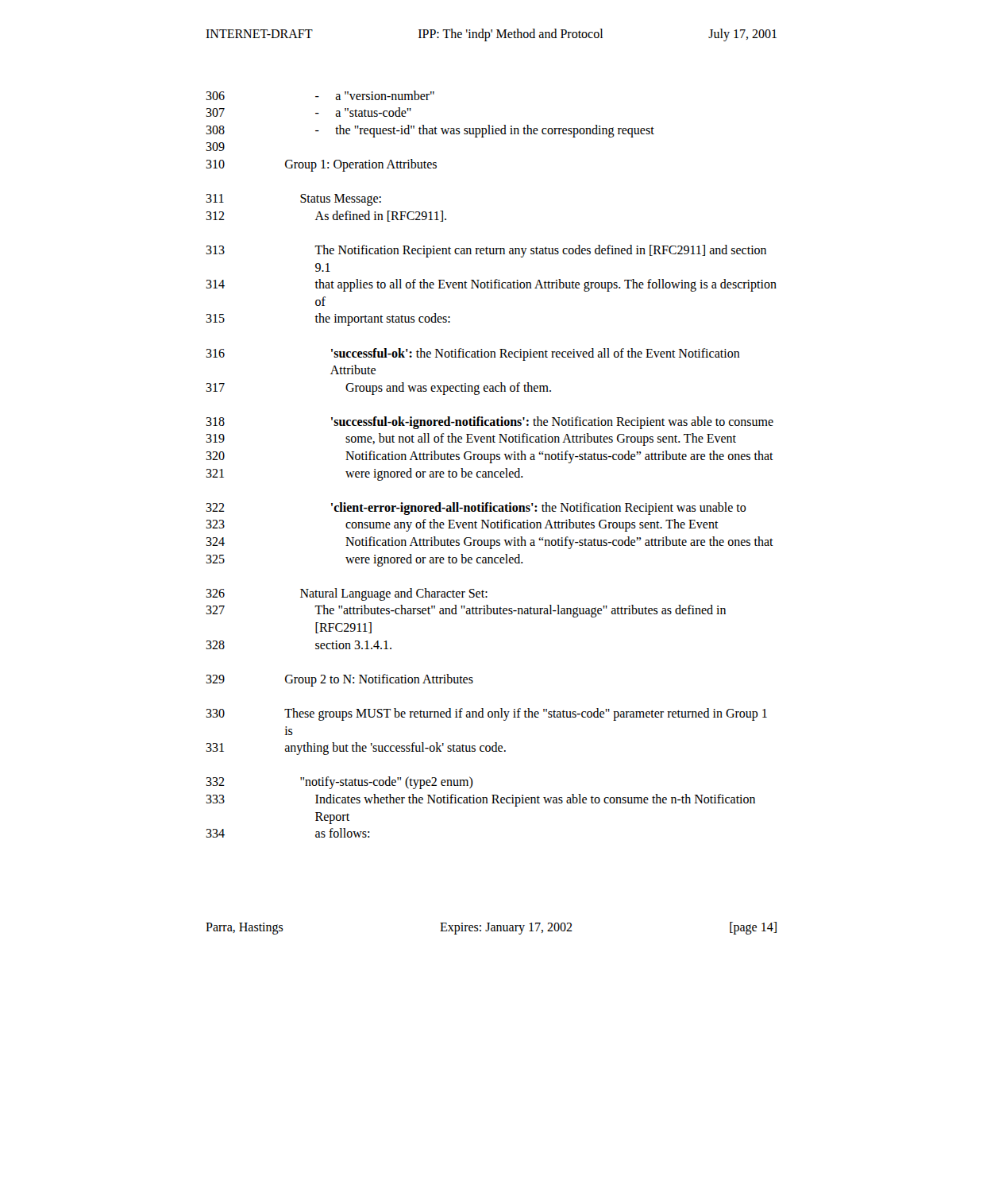INTERNET-DRAFT
IPP: The 'indp' Method and Protocol
July 17, 2001
306 -a "version-number"
307 -a "status-code"
308 -the "request-id" that was supplied in the corresponding request
309
310 Group 1: Operation Attributes
311 Status Message:
312 As defined in [RFC2911].
313 The Notification Recipient can return any status codes defined in [RFC2911] and section 9.1
314 that applies to all of the Event Notification Attribute groups. The following is a description of
315 the important status codes:
316 'successful-ok': the Notification Recipient received all of the Event Notification Attribute
317 Groups and was expecting each of them.
318 'successful-ok-ignored-notifications': the Notification Recipient was able to consume
319 some, but not all of the Event Notification Attributes Groups sent. The Event
320 Notification Attributes Groups with a “notify-status-code” attribute are the ones that
321 were ignored or are to be canceled.
322 'client-error-ignored-all-notifications': the Notification Recipient was unable to
323 consume any of the Event Notification Attributes Groups sent. The Event
324 Notification Attributes Groups with a “notify-status-code” attribute are the ones that
325 were ignored or are to be canceled.
326 Natural Language and Character Set:
327 The "attributes-charset" and "attributes-natural-language" attributes as defined in [RFC2911]
328 section 3.1.4.1.
329 Group 2 to N: Notification Attributes
330 These groups MUST be returned if and only if the "status-code" parameter returned in Group 1 is
331 anything but the 'successful-ok' status code.
332 "notify-status-code" (type2 enum)
333 Indicates whether the Notification Recipient was able to consume the n-th Notification Report
334 as follows:
Parra, Hastings
Expires: January 17, 2002
[page 14]